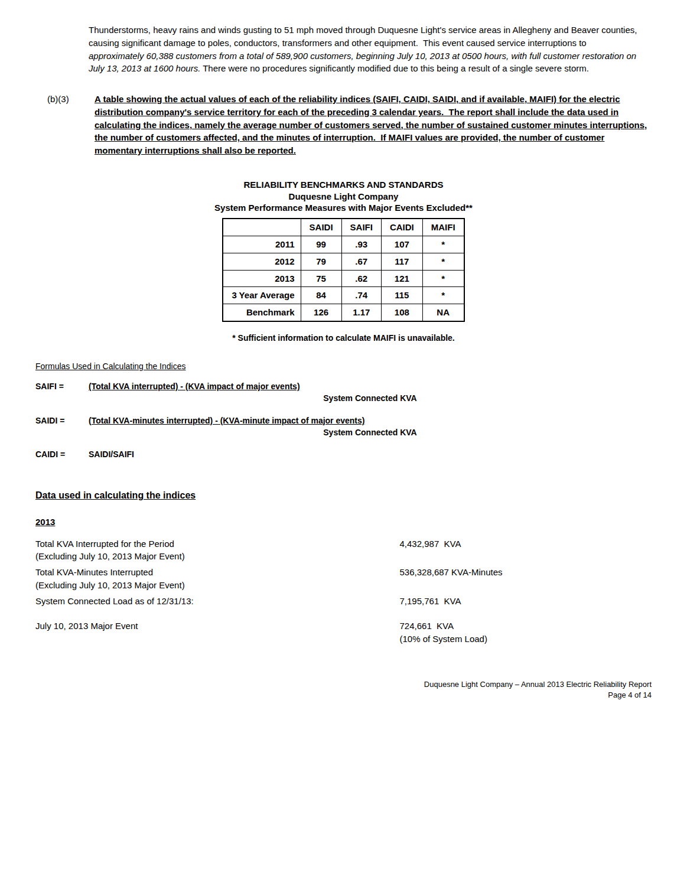Thunderstorms, heavy rains and winds gusting to 51 mph moved through Duquesne Light's service areas in Allegheny and Beaver counties, causing significant damage to poles, conductors, transformers and other equipment. This event caused service interruptions to approximately 60,388 customers from a total of 589,900 customers, beginning July 10, 2013 at 0500 hours, with full customer restoration on July 13, 2013 at 1600 hours. There were no procedures significantly modified due to this being a result of a single severe storm.
(b)(3)
A table showing the actual values of each of the reliability indices (SAIFI, CAIDI, SAIDI, and if available, MAIFI) for the electric distribution company's service territory for each of the preceding 3 calendar years. The report shall include the data used in calculating the indices, namely the average number of customers served, the number of sustained customer minutes interruptions, the number of customers affected, and the minutes of interruption. If MAIFI values are provided, the number of customer momentary interruptions shall also be reported.
RELIABILITY BENCHMARKS AND STANDARDS
Duquesne Light Company
System Performance Measures with Major Events Excluded**
| | SAIDI | SAIFI | CAIDI | MAIFI |
| --- | --- | --- | --- | --- |
| 2011 | 99 | .93 | 107 | * |
| 2012 | 79 | .67 | 117 | * |
| 2013 | 75 | .62 | 121 | * |
| 3 Year Average | 84 | .74 | 115 | * |
| Benchmark | 126 | 1.17 | 108 | NA |
* Sufficient information to calculate MAIFI is unavailable.
Formulas Used in Calculating the Indices
SAIFI =
(Total KVA interrupted) - (KVA impact of major events) System Connected KVA
SAIDI =
(Total KVA-minutes interrupted) - (KVA-minute impact of major events) System Connected KVA
CAIDI =
SAIDI/SAIFI
Data used in calculating the indices
2013
| Total KVA Interrupted for the Period (Excluding July 10, 2013 Major Event) | 4,432,987 KVA |
| Total KVA-Minutes Interrupted (Excluding July 10, 2013 Major Event) | 536,328,687 KVA-Minutes |
| System Connected Load as of 12/31/13: | 7,195,761 KVA |
| July 10, 2013 Major Event | 724,661 KVA (10% of System Load) |
Duquesne Light Company – Annual 2013 Electric Reliability Report
Page 4 of 14